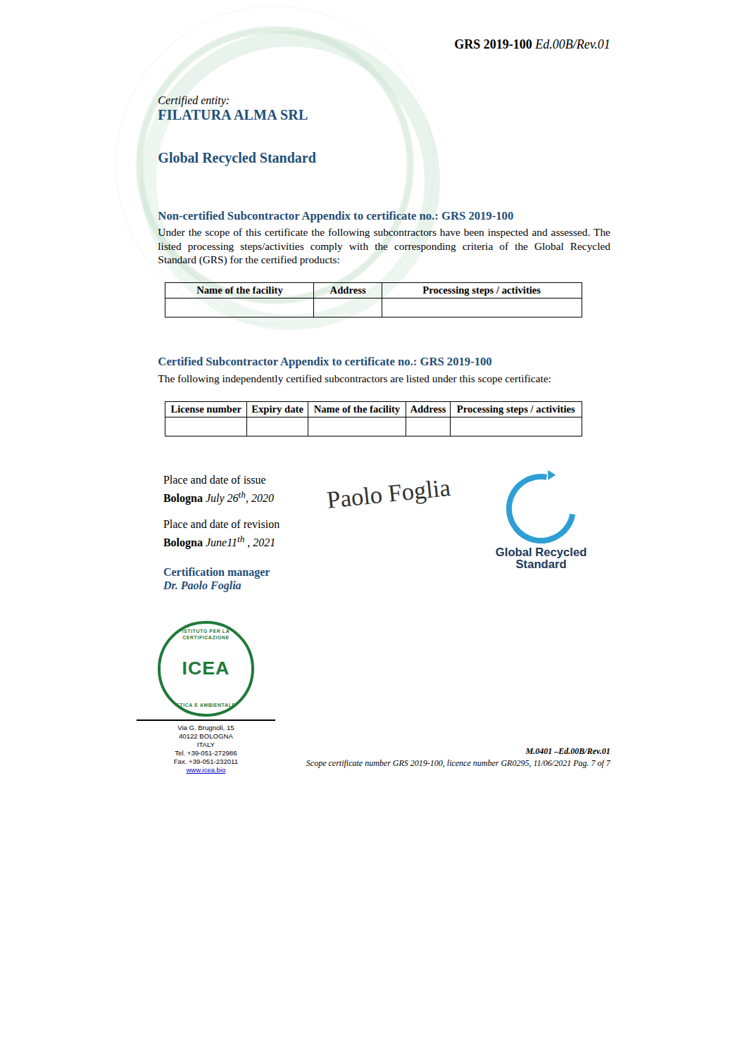GRS 2019-100 Ed.00B/Rev.01
Certified entity:
FILATURA ALMA SRL
Global Recycled Standard
Non-certified Subcontractor Appendix to certificate no.: GRS 2019-100
Under the scope of this certificate the following subcontractors have been inspected and assessed. The listed processing steps/activities comply with the corresponding criteria of the Global Recycled Standard (GRS) for the certified products:
| Name of the facility | Address | Processing steps / activities |
| --- | --- | --- |
Certified Subcontractor Appendix to certificate no.: GRS 2019-100
The following independently certified subcontractors are listed under this scope certificate:
| License number | Expiry date | Name of the facility | Address | Processing steps / activities |
| --- | --- | --- | --- | --- |
Place and date of issue
Bologna July 26th, 2020
Place and date of revision
Bologna June11th , 2021
Certification manager
Dr. Paolo Foglia
Paolo Foglia
Global Recycled
Standard
ISTITUTO PER LA CERTIFICAZIONE
ICEA
ETICA E AMBIENTALE
Via G. Brugnoli, 15
40122 BOLOGNA
ITALY
Tel. +39-051-272986
Fax. +39-051-232011
www.icea.bio
M.0401 –Ed.00B/Rev.01
Scope certificate number GRS 2019-100, licence number GR0295, 11/06/2021 Pag. 7 of 7